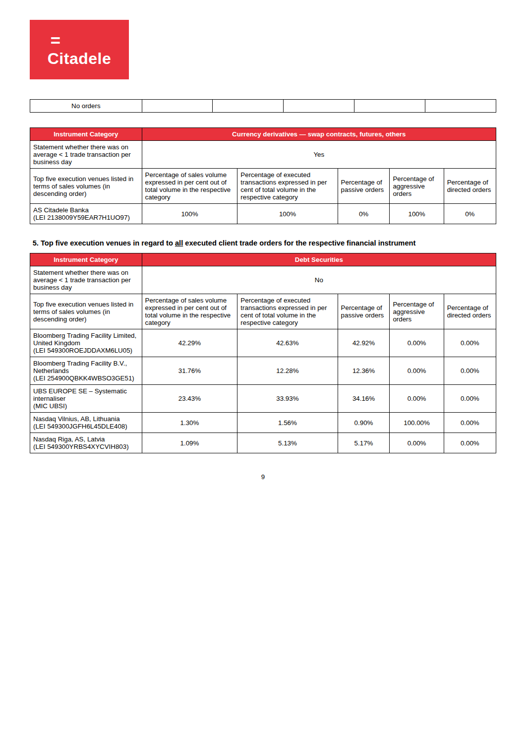= Citadele
| No orders | | | | | |
| Instrument Category | Currency derivatives — swap contracts, futures, others |
| --- | --- |
| Statement whether there was on average < 1 trade transaction per business day | Yes |
| Top five execution venues listed in terms of sales volumes (in descending order) | Percentage of sales volume expressed in per cent out of total volume in the respective category | Percentage of executed transactions expressed in per cent of total volume in the respective category | Percentage of passive orders | Percentage of aggressive orders | Percentage of directed orders |
| AS Citadele Banka (LEI 2138009Y59EAR7H1UO97) | 100% | 100% | 0% | 100% | 0% |
Top five execution venues in regard to all executed client trade orders for the respective financial instrument
| Instrument Category | Debt Securities |
| --- | --- |
| Statement whether there was on average < 1 trade transaction per business day | No |
| Top five execution venues listed in terms of sales volumes (in descending order) | Percentage of sales volume expressed in per cent out of total volume in the respective category | Percentage of executed transactions expressed in per cent of total volume in the respective category | Percentage of passive orders | Percentage of aggressive orders | Percentage of directed orders |
| Bloomberg Trading Facility Limited, United Kingdom (LEI 549300ROEJDDAXM6LU05) | 42.29% | 42.63% | 42.92% | 0.00% | 0.00% |
| Bloomberg Trading Facility B.V., Netherlands (LEI 254900QBKK4WBSO3GE51) | 31.76% | 12.28% | 12.36% | 0.00% | 0.00% |
| UBS EUROPE SE – Systematic internaliser (MIC UBSI) | 23.43% | 33.93% | 34.16% | 0.00% | 0.00% |
| Nasdaq Vilnius, AB, Lithuania (LEI 549300JGFH6L45DLE408) | 1.30% | 1.56% | 0.90% | 100.00% | 0.00% |
| Nasdaq Riga, AS, Latvia (LEI 549300YRBS4XYCVIH803) | 1.09% | 5.13% | 5.17% | 0.00% | 0.00% |
9